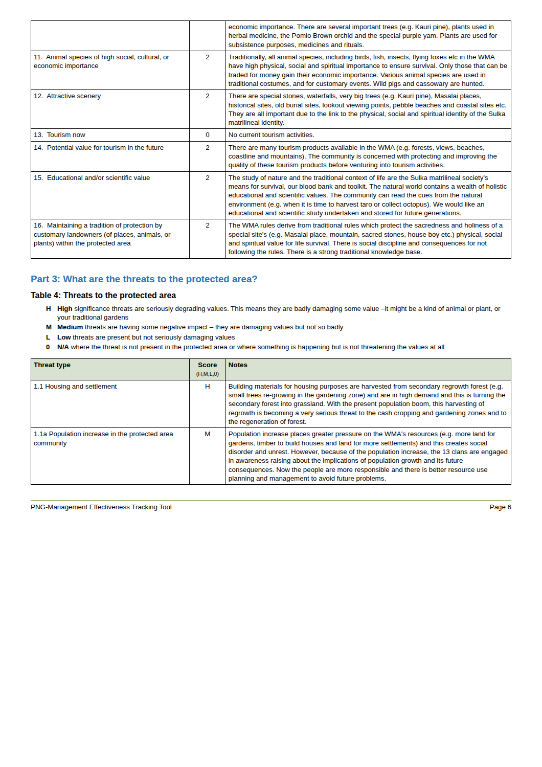| | | economic importance. There are several important trees (e.g. Kauri pine), plants used in herbal medicine, the Pomio Brown orchid and the special purple yam. Plants are used for subsistence purposes, medicines and rituals. |
| 11. Animal species of high social, cultural, or economic importance | 2 | Traditionally, all animal species, including birds, fish, insects, flying foxes etc in the WMA have high physical, social and spiritual importance to ensure survival. Only those that can be traded for money gain their economic importance. Various animal species are used in traditional costumes, and for customary events. Wild pigs and cassowary are hunted. |
| 12. Attractive scenery | 2 | There are special stones, waterfalls, very big trees (e.g. Kauri pine), Masalai places, historical sites, old burial sites, lookout viewing points, pebble beaches and coastal sites etc. They are all important due to the link to the physical, social and spiritual identity of the Sulka matrilineal identity. |
| 13. Tourism now | 0 | No current tourism activities. |
| 14. Potential value for tourism in the future | 2 | There are many tourism products available in the WMA (e.g. forests, views, beaches, coastline and mountains). The community is concerned with protecting and improving the quality of these tourism products before venturing into tourism activities. |
| 15. Educational and/or scientific value | 2 | The study of nature and the traditional context of life are the Sulka matrilineal society's means for survival, our blood bank and toolkit. The natural world contains a wealth of holistic educational and scientific values. The community can read the cues from the natural environment (e.g. when it is time to harvest taro or collect octopus). We would like an educational and scientific study undertaken and stored for future generations. |
| 16. Maintaining a tradition of protection by customary landowners (of places, animals, or plants) within the protected area | 2 | The WMA rules derive from traditional rules which protect the sacredness and holiness of a special site's (e.g. Masalai place, mountain, sacred stones, house boy etc.) physical, social and spiritual value for life survival. There is social discipline and consequences for not following the rules. There is a strong traditional knowledge base. |
Part 3: What are the threats to the protected area?
Table 4: Threats to the protected area
H
High significance threats are seriously degrading values. This means they are badly damaging some value –it might be a kind of animal or plant, or your traditional gardens
M
Medium threats are having some negative impact – they are damaging values but not so badly
L
Low threats are present but not seriously damaging values
0
N/A where the threat is not present in the protected area or where something is happening but is not threatening the values at all
| Threat type | Score (H,M,L,0) | Notes |
| --- | --- | --- |
| 1.1 Housing and settlement | H | Building materials for housing purposes are harvested from secondary regrowth forest (e.g. small trees re-growing in the gardening zone) and are in high demand and this is turning the secondary forest into grassland. With the present population boom, this harvesting of regrowth is becoming a very serious threat to the cash cropping and gardening zones and to the regeneration of forest. |
| 1.1a Population increase in the protected area community | M | Population increase places greater pressure on the WMA's resources (e.g. more land for gardens, timber to build houses and land for more settlements) and this creates social disorder and unrest. However, because of the population increase, the 13 clans are engaged in awareness raising about the implications of population growth and its future consequences. Now the people are more responsible and there is better resource use planning and management to avoid future problems. |
PNG-Management Effectiveness Tracking Tool Page 6